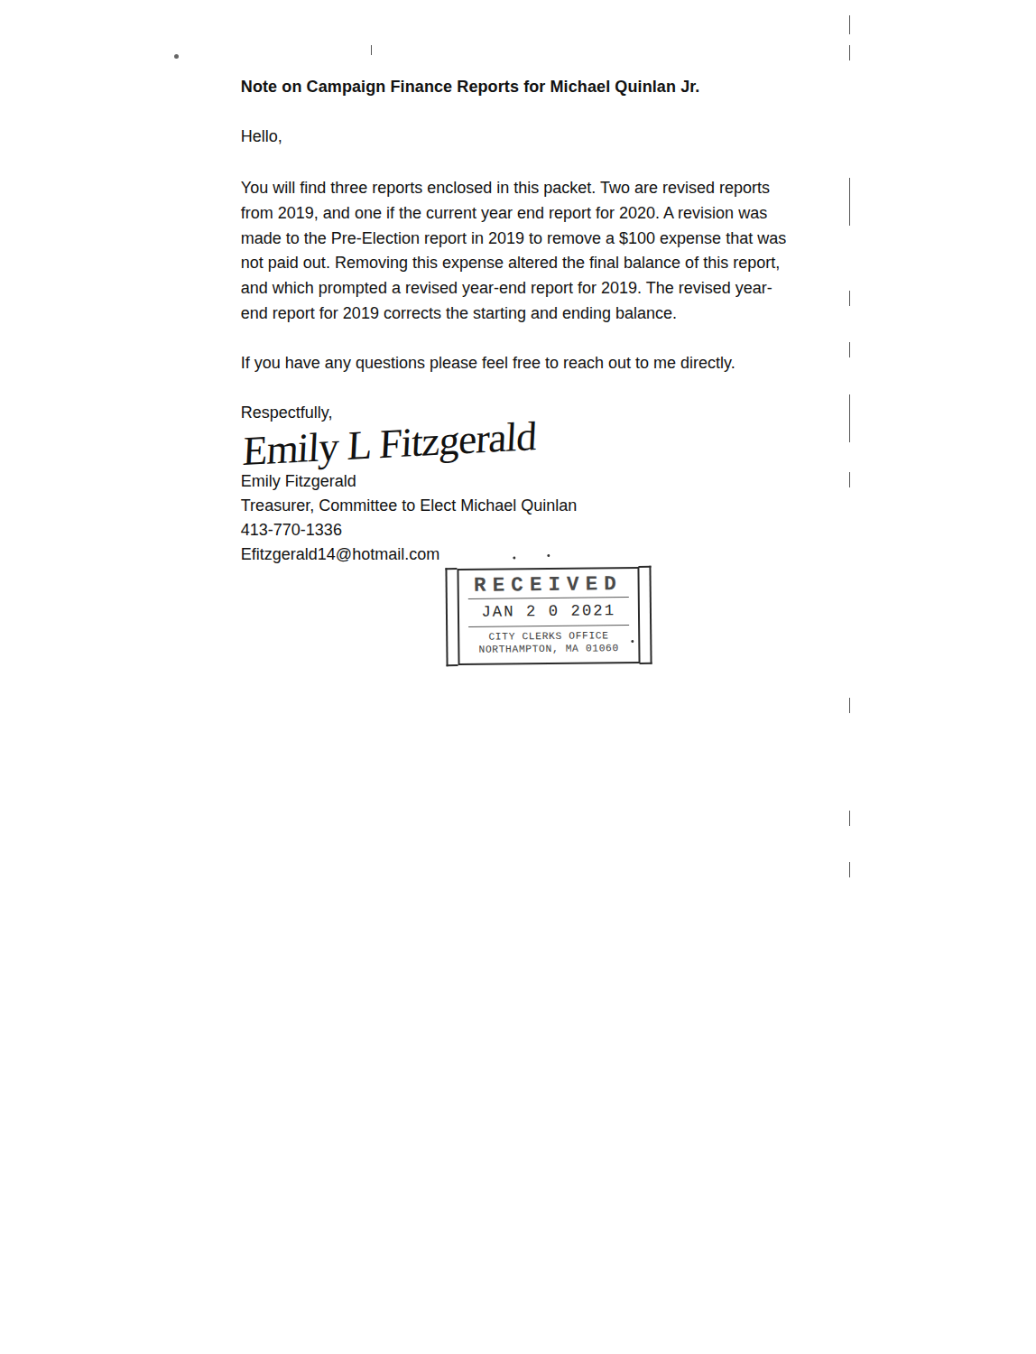Note on Campaign Finance Reports for Michael Quinlan Jr.
Hello,
You will find three reports enclosed in this packet. Two are revised reports from 2019, and one if the current year end report for 2020. A revision was made to the Pre-Election report in 2019 to remove a $100 expense that was not paid out. Removing this expense altered the final balance of this report, and which prompted a revised year-end report for 2019. The revised year-end report for 2019 corrects the starting and ending balance.
If you have any questions please feel free to reach out to me directly.
Respectfully,
Emily L Fitzgerald
Emily Fitzgerald
Treasurer, Committee to Elect Michael Quinlan
413-770-1336
Efitzgerald14@hotmail.com
RECEIVED
JAN 2 0 2021
CITY CLERKS OFFICE
NORTHAMPTON, MA 01060